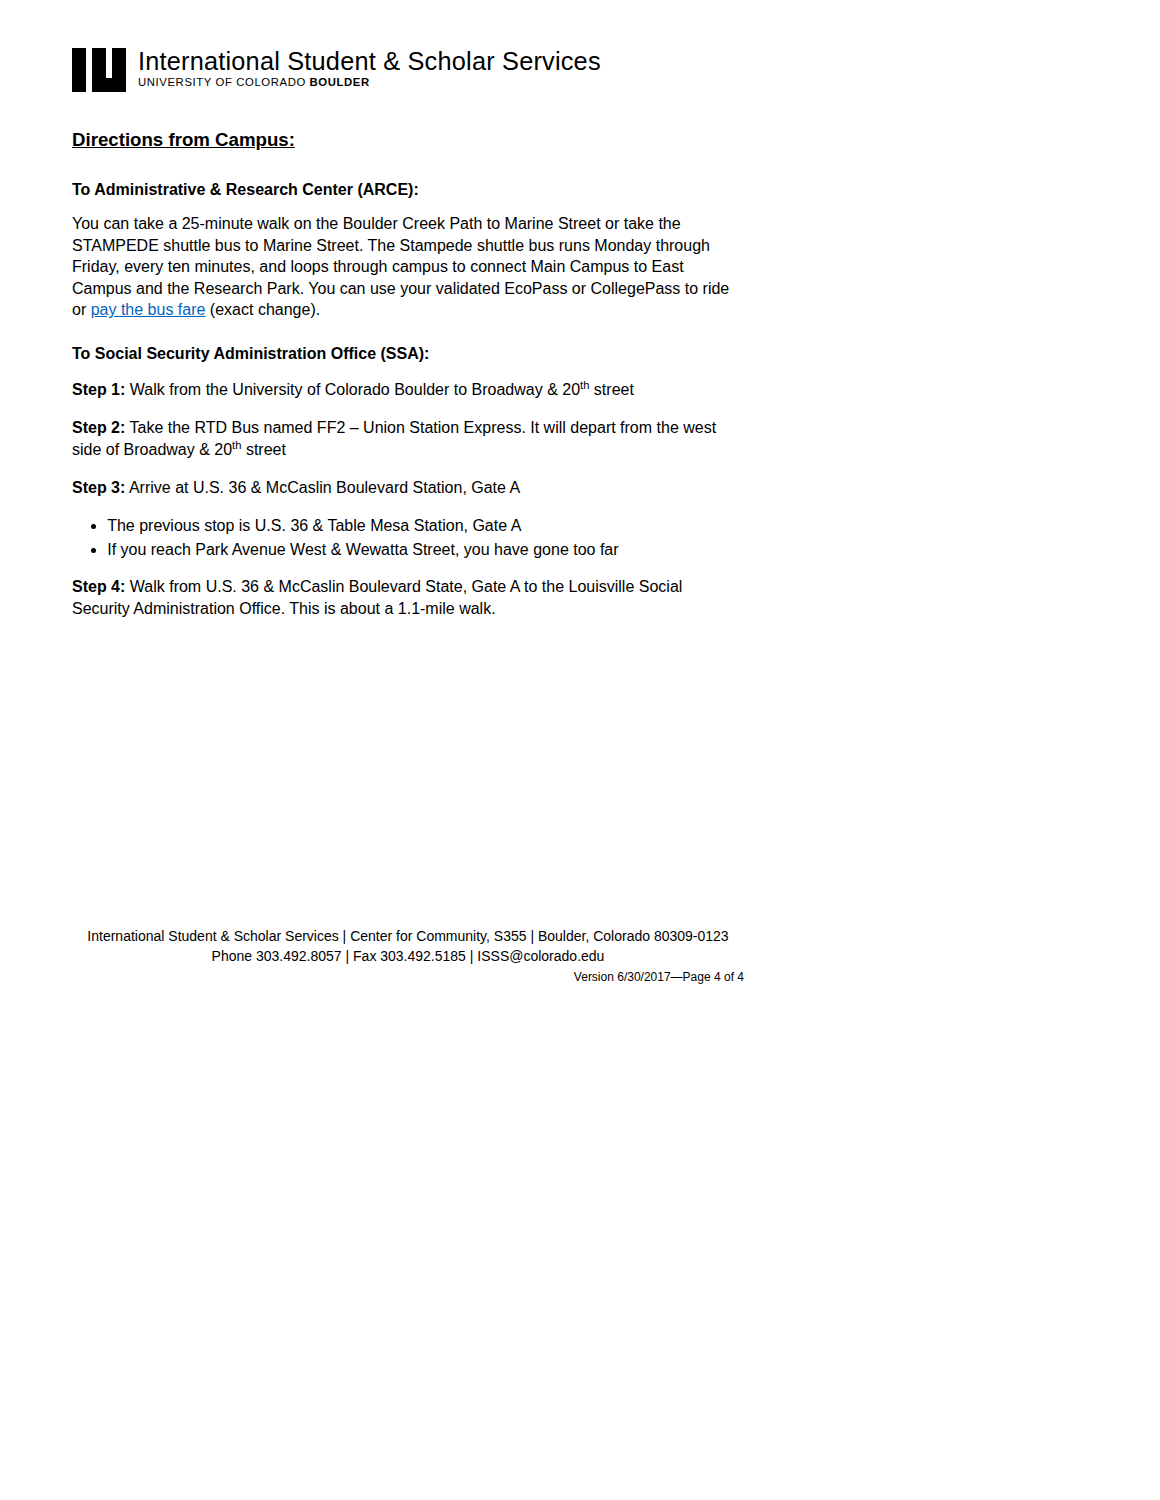International Student & Scholar Services
UNIVERSITY OF COLORADO BOULDER
Directions from Campus:
To Administrative & Research Center (ARCE):
You can take a 25-minute walk on the Boulder Creek Path to Marine Street or take the STAMPEDE shuttle bus to Marine Street. The Stampede shuttle bus runs Monday through Friday, every ten minutes, and loops through campus to connect Main Campus to East Campus and the Research Park. You can use your validated EcoPass or CollegePass to ride or pay the bus fare (exact change).
To Social Security Administration Office (SSA):
Step 1: Walk from the University of Colorado Boulder to Broadway & 20th street
Step 2: Take the RTD Bus named FF2 – Union Station Express. It will depart from the west side of Broadway & 20th street
Step 3: Arrive at U.S. 36 & McCaslin Boulevard Station, Gate A
The previous stop is U.S. 36 & Table Mesa Station, Gate A
If you reach Park Avenue West & Wewatta Street, you have gone too far
Step 4: Walk from U.S. 36 & McCaslin Boulevard State, Gate A to the Louisville Social Security Administration Office. This is about a 1.1-mile walk.
International Student & Scholar Services | Center for Community, S355 | Boulder, Colorado 80309-0123
Phone 303.492.8057 | Fax 303.492.5185 | ISSS@colorado.edu
Version 6/30/2017—Page 4 of 4